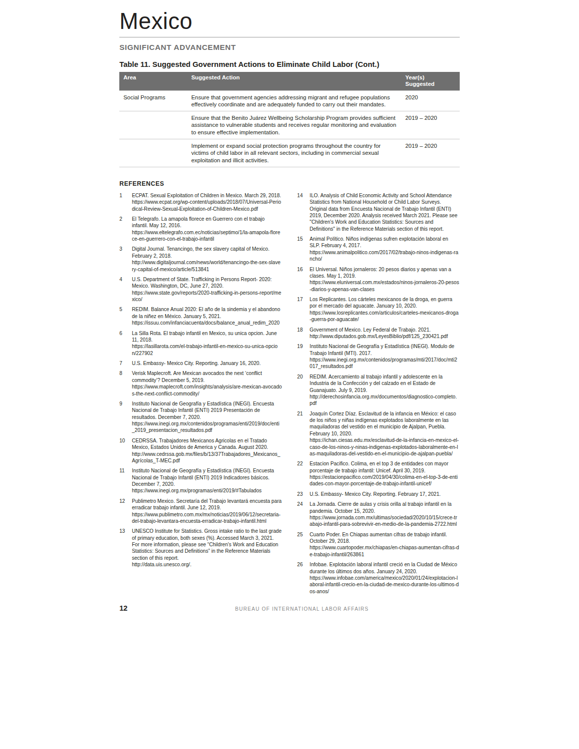Mexico
SIGNIFICANT ADVANCEMENT
Table 11. Suggested Government Actions to Eliminate Child Labor (Cont.)
| Area | Suggested Action | Year(s) Suggested |
| --- | --- | --- |
| Social Programs | Ensure that government agencies addressing migrant and refugee populations effectively coordinate and are adequately funded to carry out their mandates. | 2020 |
| | Ensure that the Benito Juárez Wellbeing Scholarship Program provides sufficient assistance to vulnerable students and receives regular monitoring and evaluation to ensure effective implementation. | 2019 – 2020 |
| | Implement or expand social protection programs throughout the country for victims of child labor in all relevant sectors, including in commercial sexual exploitation and illicit activities. | 2019 – 2020 |
REFERENCES
1 ECPAT. Sexual Exploitation of Children in Mexico. March 29, 2018.
https://www.ecpat.org/wp-content/uploads/2018/07/Universal-Periodical-Review-Sexual-Exploitation-of-Children-Mexico.pdf
2 El Telegrafo. La amapola florece en Guerrero con el trabajo infantil. May 12, 2016.
https://www.eltelegrafo.com.ec/noticias/septimo/1/la-amapola-florece-en-guerrero-con-el-trabajo-infantil
3 Digital Journal. Tenancingo, the sex slavery capital of Mexico. February 2, 2018.
http://www.digitaljournal.com/news/world/tenancingo-the-sex-slavery-capital-of-mexico/article/513841
4 U.S. Department of State. Trafficking in Persons Report- 2020: Mexico. Washington, DC, June 27, 2020.
https://www.state.gov/reports/2020-trafficking-in-persons-report/mexico/
5 REDIM. Balance Anual 2020: El año de la sindemia y el abandono de la niñez en México. January 5, 2021.
https://issuu.com/infanciacuenta/docs/balance_anual_redim_2020
6 La Silla Rota. El trabajo infantil en Mexico, su unica opcion. June 11, 2018.
https://lasillarota.com/el-trabajo-infantil-en-mexico-su-unica-opcion/227902
7 U.S. Embassy- Mexico City. Reporting. January 16, 2020.
8 Verisk Maplecroft. Are Mexican avocados the next ‘conflict commodity’? December 5, 2019.
https://www.maplecroft.com/insights/analysis/are-mexican-avocados-the-next-conflict-commodity/
9 Instituto Nacional de Geografía y Estadística (INEGI). Encuesta Nacional de Trabajo Infantil (ENTI) 2019 Presentación de resultados. December 7, 2020.
https://www.inegi.org.mx/contenidos/programas/enti/2019/doc/enti_2019_presentacion_resultados.pdf
10 CEDRSSA. Trabajadores Mexicanos Agricolas en el Tratado Mexico, Estados Unidos de America y Canada. August 2020.
http://www.cedrssa.gob.mx/files/b/13/37Trabajadores_Mexicanos_Agrícolas_T-MEC.pdf
11 Instituto Nacional de Geografía y Estadística (INEGI). Encuesta Nacional de Trabajo Infantil (ENTI) 2019 Indicadores básicos. December 7, 2020.
https://www.inegi.org.mx/programas/enti/2019/#Tabulados
12 Publimetro Mexico. Secretaría del Trabajo levantará encuesta para erradicar trabajo infantil. June 12, 2019.
https://www.publimetro.com.mx/mx/noticias/2019/06/12/secretaria-del-trabajo-levantara-encuesta-erradicar-trabajo-infantil.html
13 UNESCO Institute for Statistics. Gross intake ratio to the last grade of primary education, both sexes (%). Accessed March 3, 2021. For more information, please see “Children's Work and Education Statistics: Sources and Definitions” in the Reference Materials section of this report.
http://data.uis.unesco.org/.
14 ILO. Analysis of Child Economic Activity and School Attendance Statistics from National Household or Child Labor Surveys. Original data from Encuesta Nacional de Trabajo Infantil (ENTI) 2019, December 2020. Analysis received March 2021. Please see "Children's Work and Education Statistics: Sources and Definitions" in the Reference Materials section of this report.
15 Animal Político. Niños indígenas sufren explotación laboral en SLP. February 4, 2017.
https://www.animalpolitico.com/2017/02/trabajo-ninos-indigenas-rancho/
16 El Universal. Niños jornaleros: 20 pesos diarios y apenas van a clases. May 1, 2019.
https://www.eluniversal.com.mx/estados/ninos-jornaleros-20-pesos-diarios-y-apenas-van-clases
17 Los Replicantes. Los cárteles mexicanos de la droga, en guerra por el mercado del aguacate. January 10, 2020.
https://www.losreplicantes.com/articulos/carteles-mexicanos-droga-guerra-por-aguacate/
18 Government of Mexico. Ley Federal de Trabajo. 2021.
http://www.diputados.gob.mx/LeyesBiblio/pdf/125_230421.pdf
19 Instituto Nacional de Geografía y Estadística (INEGI). Modulo de Trabajo Infantil (MTI). 2017.
https://www.inegi.org.mx/contenidos/programas/mti/2017/doc/mti2017_resultados.pdf
20 REDIM. Acercamiento al trabajo infantil y adolescente en la Industria de la Confección y del calzado en el Estado de Guanajuato. July 9, 2019.
http://derechosinfancia.org.mx/documentos/diagnostico-completo.pdf
21 Joaquín Cortez Díaz. Esclavitud de la infancia en México: el caso de los niños y niñas indígenas explotados laboralmente en las maquiladoras del vestido en el municipio de Ajalpan, Puebla. February 10, 2020.
https://ichan.ciesas.edu.mx/esclavitud-de-la-infancia-en-mexico-el-caso-de-los-ninos-y-ninas-indigenas-explotados-laboralmente-en-las-maquiladoras-del-vestido-en-el-municipio-de-ajalpan-puebla/
22 Estacion Pacifico. Colima, en el top 3 de entidades con mayor porcentaje de trabajo infantil: Unicef. April 30, 2019.
https://estacionpacifico.com/2019/04/30/colima-en-el-top-3-de-entidades-con-mayor-porcentaje-de-trabajo-infantil-unicef/
23 U.S. Embassy- Mexico City. Reporting. February 17, 2021.
24 La Jornada. Cierre de aulas y crisis orilla al trabajo infantil en la pandemia. October 15, 2020.
https://www.jornada.com.mx/ultimas/sociedad/2020/10/15/crece-trabajo-infantil-para-sobrevivir-en-medio-de-la-pandemia-2722.html
25 Cuarto Poder. En Chiapas aumentan cifras de trabajo infantil. October 29, 2018.
https://www.cuartopoder.mx/chiapas/en-chiapas-aumentan-cifras-de-trabajo-infantil/263861
26 Infobae. Explotación laboral infantil creció en la Ciudad de México durante los últimos dos años. January 24, 2020.
https://www.infobae.com/america/mexico/2020/01/24/explotacion-laboral-infantil-crecio-en-la-ciudad-de-mexico-durante-los-ultimos-dos-anos/
12
BUREAU OF INTERNATIONAL LABOR AFFAIRS